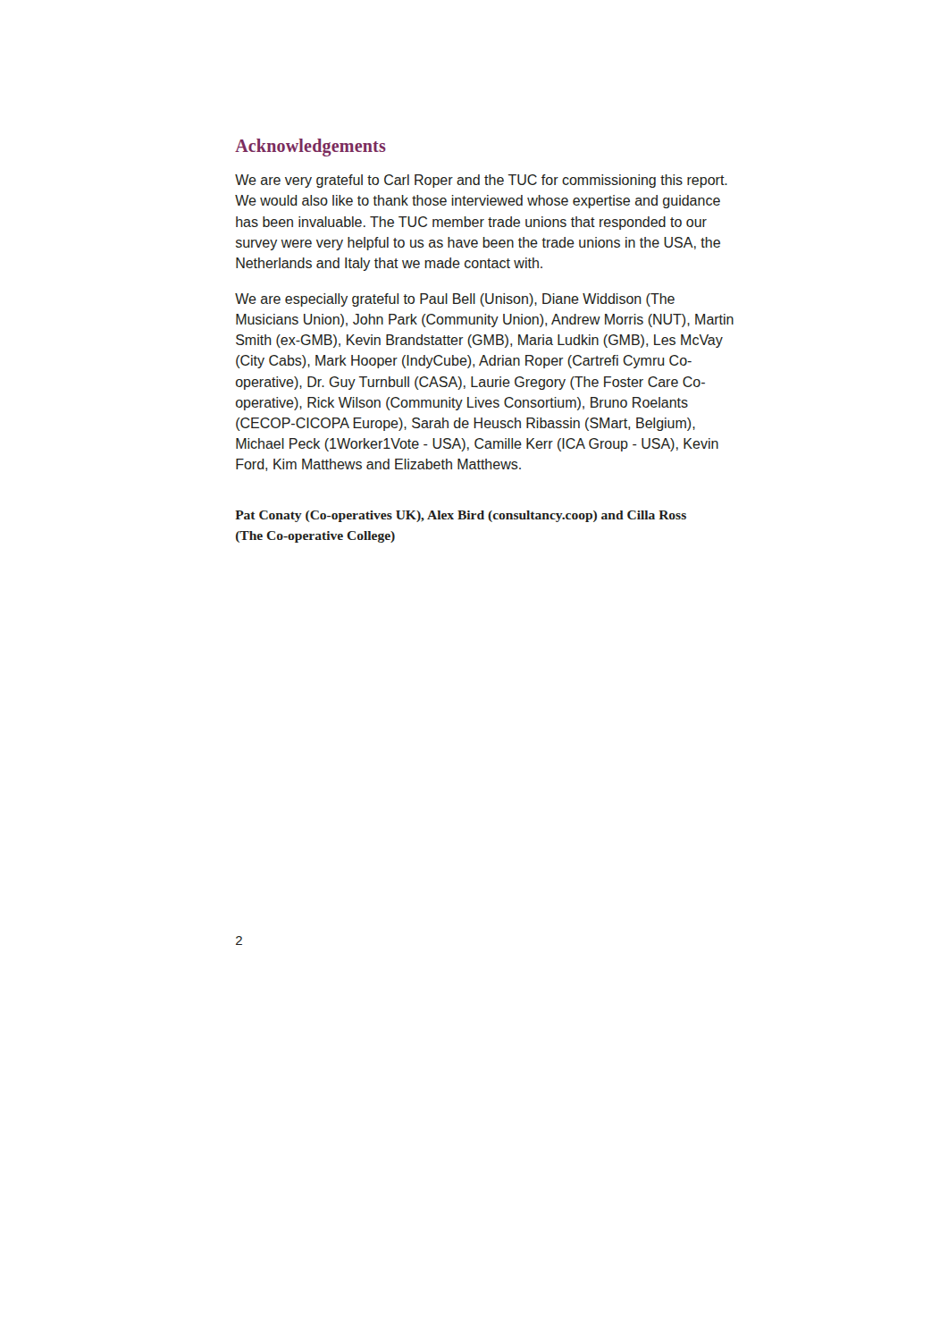Acknowledgements
We are very grateful to Carl Roper and the TUC for commissioning this report. We would also like to thank those interviewed whose expertise and guidance has been invaluable. The TUC member trade unions that responded to our survey were very helpful to us as have been the trade unions in the USA, the Netherlands and Italy that we made contact with.
We are especially grateful to Paul Bell (Unison), Diane Widdison (The Musicians Union), John Park (Community Union), Andrew Morris (NUT), Martin Smith (ex-GMB), Kevin Brandstatter (GMB), Maria Ludkin (GMB), Les McVay (City Cabs), Mark Hooper (IndyCube), Adrian Roper (Cartrefi Cymru Co-operative), Dr. Guy Turnbull (CASA), Laurie Gregory (The Foster Care Co-operative), Rick Wilson (Community Lives Consortium), Bruno Roelants (CECOP-CICOPA Europe), Sarah de Heusch Ribassin (SMart, Belgium), Michael Peck (1Worker1Vote - USA), Camille Kerr (ICA Group - USA), Kevin Ford, Kim Matthews and Elizabeth Matthews.
Pat Conaty (Co-operatives UK), Alex Bird (consultancy.coop) and Cilla Ross (The Co-operative College)
2